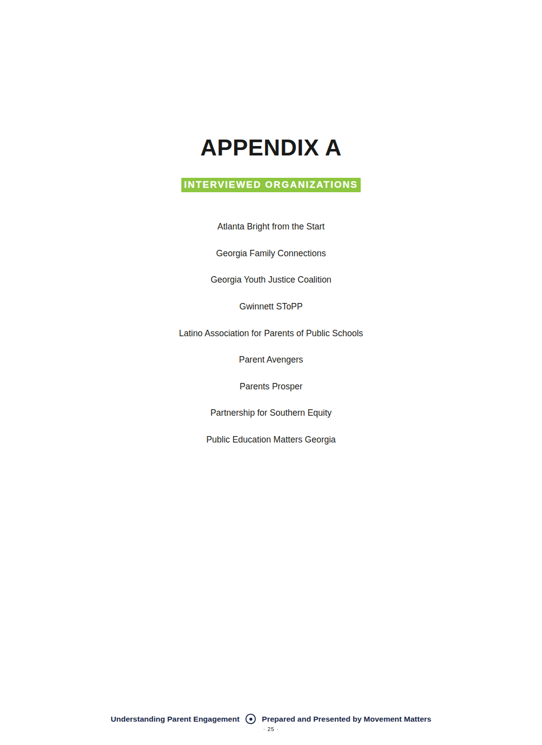APPENDIX A
Interviewed Organizations
Atlanta Bright from the Start
Georgia Family Connections
Georgia Youth Justice Coalition
Gwinnett SToPP
Latino Association for Parents of Public Schools
Parent Avengers
Parents Prosper
Partnership for Southern Equity
Public Education Matters Georgia
Understanding Parent Engagement Prepared and Presented by Movement Matters
· 25 ·